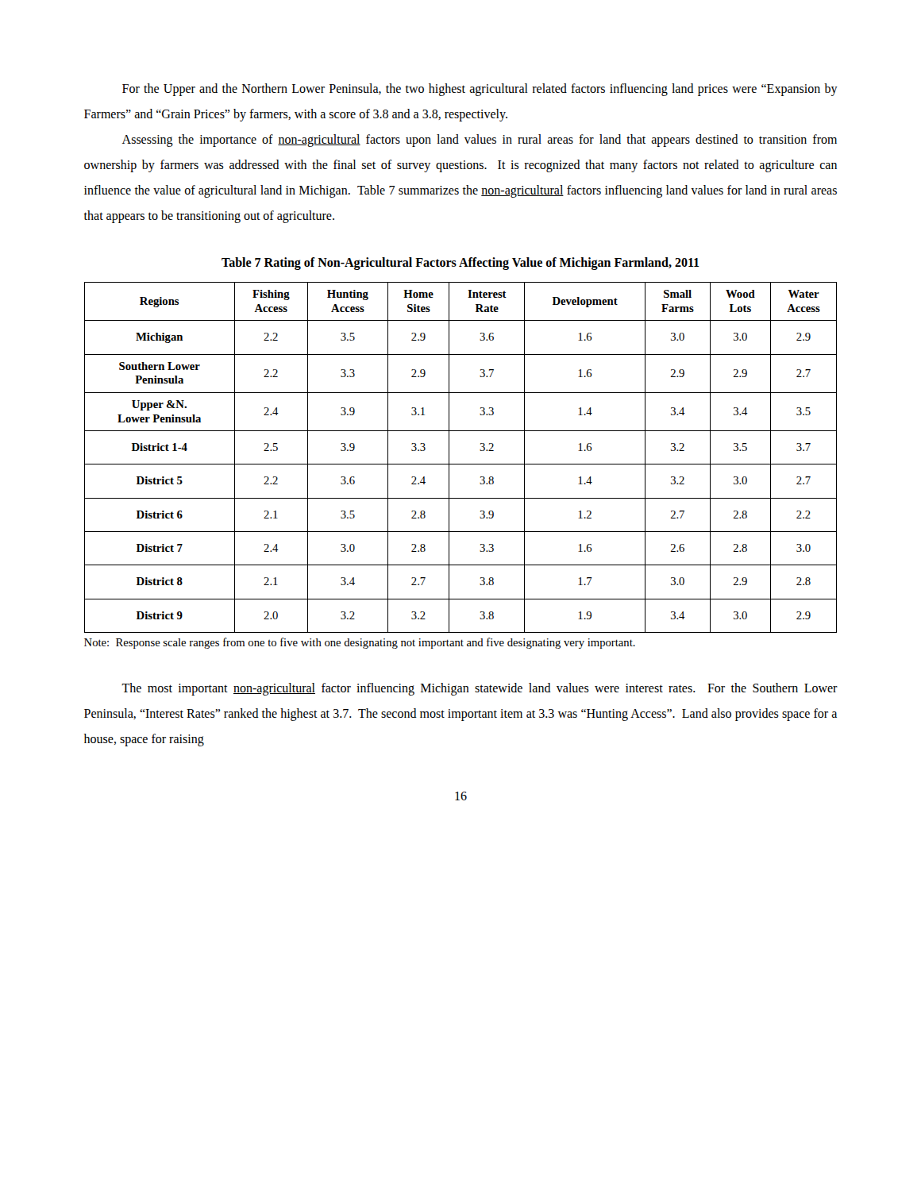For the Upper and the Northern Lower Peninsula, the two highest agricultural related factors influencing land prices were “Expansion by Farmers” and “Grain Prices” by farmers, with a score of 3.8 and a 3.8, respectively.
Assessing the importance of non-agricultural factors upon land values in rural areas for land that appears destined to transition from ownership by farmers was addressed with the final set of survey questions. It is recognized that many factors not related to agriculture can influence the value of agricultural land in Michigan. Table 7 summarizes the non-agricultural factors influencing land values for land in rural areas that appears to be transitioning out of agriculture.
Table 7 Rating of Non-Agricultural Factors Affecting Value of Michigan Farmland, 2011
| Regions | Fishing Access | Hunting Access | Home Sites | Interest Rate | Development | Small Farms | Wood Lots | Water Access |
| --- | --- | --- | --- | --- | --- | --- | --- | --- |
| Michigan | 2.2 | 3.5 | 2.9 | 3.6 | 1.6 | 3.0 | 3.0 | 2.9 |
| Southern Lower Peninsula | 2.2 | 3.3 | 2.9 | 3.7 | 1.6 | 2.9 | 2.9 | 2.7 |
| Upper &N. Lower Peninsula | 2.4 | 3.9 | 3.1 | 3.3 | 1.4 | 3.4 | 3.4 | 3.5 |
| District 1-4 | 2.5 | 3.9 | 3.3 | 3.2 | 1.6 | 3.2 | 3.5 | 3.7 |
| District 5 | 2.2 | 3.6 | 2.4 | 3.8 | 1.4 | 3.2 | 3.0 | 2.7 |
| District 6 | 2.1 | 3.5 | 2.8 | 3.9 | 1.2 | 2.7 | 2.8 | 2.2 |
| District 7 | 2.4 | 3.0 | 2.8 | 3.3 | 1.6 | 2.6 | 2.8 | 3.0 |
| District 8 | 2.1 | 3.4 | 2.7 | 3.8 | 1.7 | 3.0 | 2.9 | 2.8 |
| District 9 | 2.0 | 3.2 | 3.2 | 3.8 | 1.9 | 3.4 | 3.0 | 2.9 |
Note: Response scale ranges from one to five with one designating not important and five designating very important.
The most important non-agricultural factor influencing Michigan statewide land values were interest rates. For the Southern Lower Peninsula, “Interest Rates” ranked the highest at 3.7. The second most important item at 3.3 was “Hunting Access”. Land also provides space for a house, space for raising
16